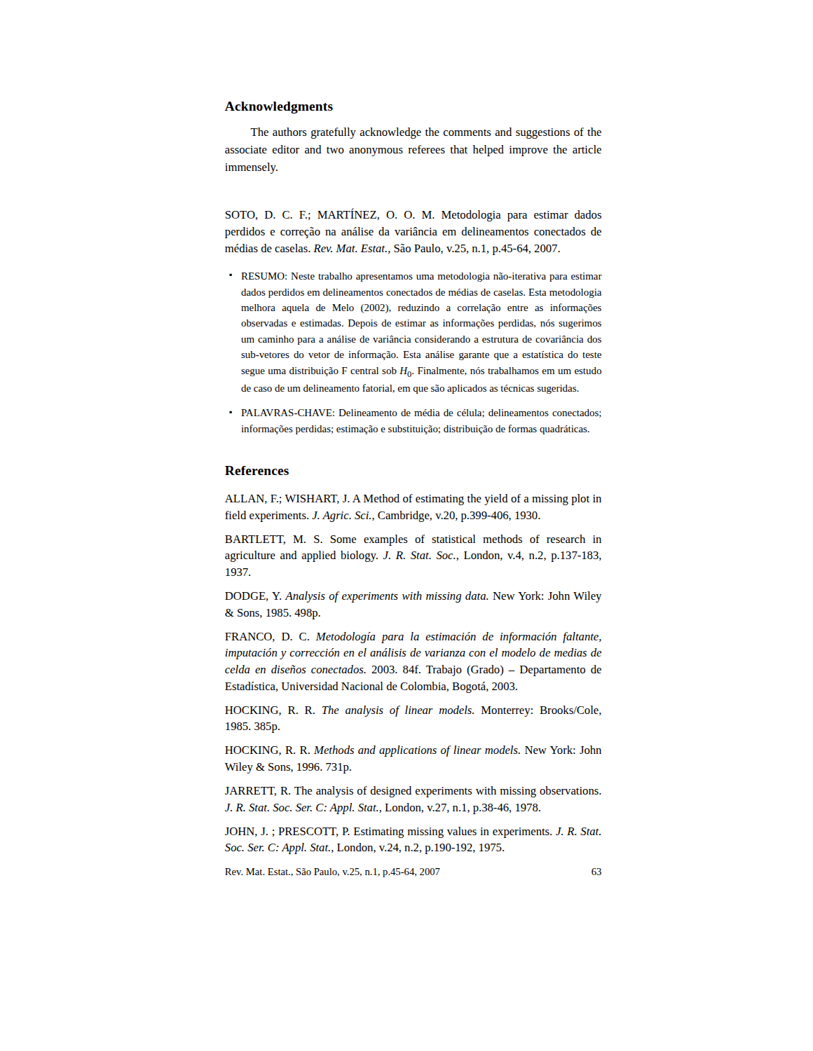Acknowledgments
The authors gratefully acknowledge the comments and suggestions of the associate editor and two anonymous referees that helped improve the article immensely.
SOTO, D. C. F.; MARTÍNEZ, O. O. M. Metodologia para estimar dados perdidos e correção na análise da variância em delineamentos conectados de médias de caselas. Rev. Mat. Estat., São Paulo, v.25, n.1, p.45-64, 2007.
RESUMO: Neste trabalho apresentamos uma metodologia não-iterativa para estimar dados perdidos em delineamentos conectados de médias de caselas. Esta metodologia melhora aquela de Melo (2002), reduzindo a correlação entre as informações observadas e estimadas. Depois de estimar as informações perdidas, nós sugerimos um caminho para a análise de variância considerando a estrutura de covariância dos sub-vetores do vetor de informação. Esta análise garante que a estatística do teste segue uma distribuição F central sob H0. Finalmente, nós trabalhamos em um estudo de caso de um delineamento fatorial, em que são aplicados as técnicas sugeridas.
PALAVRAS-CHAVE: Delineamento de média de célula; delineamentos conectados; informações perdidas; estimação e substituição; distribuição de formas quadráticas.
References
ALLAN, F.; WISHART, J. A Method of estimating the yield of a missing plot in field experiments. J. Agric. Sci., Cambridge, v.20, p.399-406, 1930.
BARTLETT, M. S. Some examples of statistical methods of research in agriculture and applied biology. J. R. Stat. Soc., London, v.4, n.2, p.137-183, 1937.
DODGE, Y. Analysis of experiments with missing data. New York: John Wiley & Sons, 1985. 498p.
FRANCO, D. C. Metodología para la estimación de información faltante, imputación y corrección en el análisis de varianza con el modelo de medias de celda en diseños conectados. 2003. 84f. Trabajo (Grado) – Departamento de Estadística, Universidad Nacional de Colombia, Bogotá, 2003.
HOCKING, R. R. The analysis of linear models. Monterrey: Brooks/Cole, 1985. 385p.
HOCKING, R. R. Methods and applications of linear models. New York: John Wiley & Sons, 1996. 731p.
JARRETT, R. The analysis of designed experiments with missing observations. J. R. Stat. Soc. Ser. C: Appl. Stat., London, v.27, n.1, p.38-46, 1978.
JOHN, J. ; PRESCOTT, P. Estimating missing values in experiments. J. R. Stat. Soc. Ser. C: Appl. Stat., London, v.24, n.2, p.190-192, 1975.
Rev. Mat. Estat., São Paulo, v.25, n.1, p.45-64, 2007 63